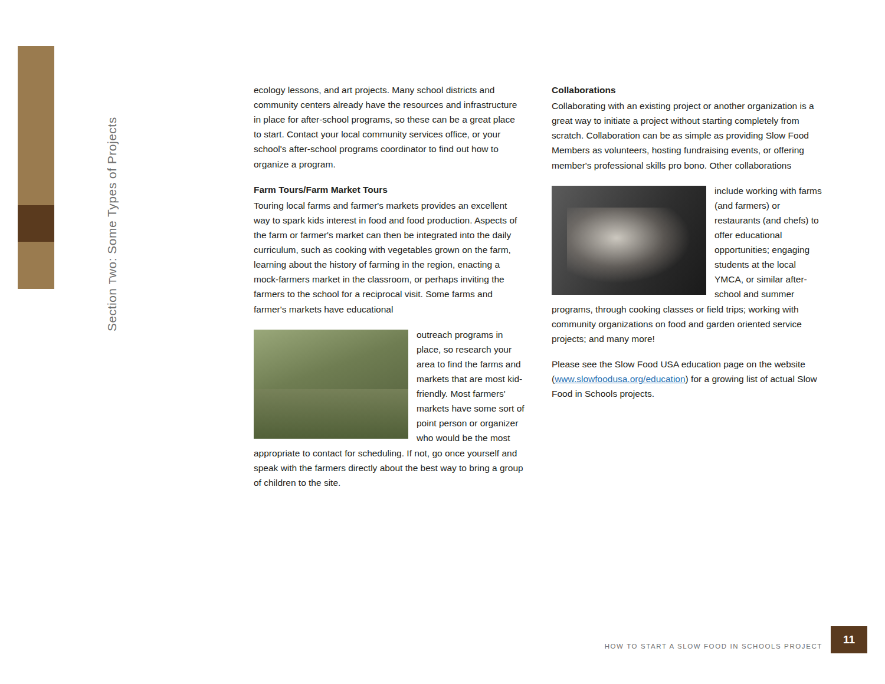Section Two: Some Types of Projects
ecology lessons, and art projects. Many school districts and community centers already have the resources and infrastructure in place for after-school programs, so these can be a great place to start. Contact your local community services office, or your school's after-school programs coordinator to find out how to organize a program.
Farm Tours/Farm Market Tours
Touring local farms and farmer's markets provides an excellent way to spark kids interest in food and food production. Aspects of the farm or farmer's market can then be integrated into the daily curriculum, such as cooking with vegetables grown on the farm, learning about the history of farming in the region, enacting a mock-farmers market in the classroom, or perhaps inviting the farmers to the school for a reciprocal visit. Some farms and farmer's markets have educational
outreach programs in place, so research your area to find the farms and markets that are most kid-friendly. Most farmers' markets have some sort of point person or organizer who would be the most appropriate to contact for scheduling. If not, go once yourself and speak with the farmers directly about the best way to bring a group of children to the site.
Collaborations
Collaborating with an existing project or another organization is a great way to initiate a project without starting completely from scratch. Collaboration can be as simple as providing Slow Food Members as volunteers, hosting fundraising events, or offering member's professional skills pro bono. Other collaborations
include working with farms (and farmers) or restaurants (and chefs) to offer educational opportunities; engaging students at the local YMCA, or similar after-school and summer programs, through cooking classes or field trips; working with community organizations on food and garden oriented service projects; and many more!
Please see the Slow Food USA education page on the website (www.slowfoodusa.org/education) for a growing list of actual Slow Food in Schools projects.
How to Start a Slow Food in Schools Project
11